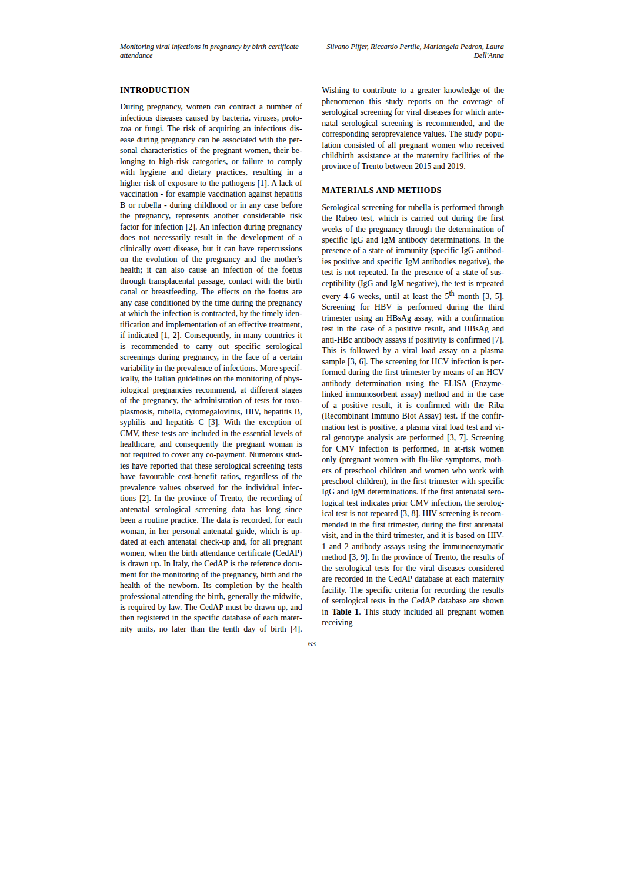Monitoring viral infections in pregnancy by birth certificate attendance
Silvano Piffer, Riccardo Pertile, Mariangela Pedron, Laura Dell'Anna
INTRODUCTION
During pregnancy, women can contract a number of infectious diseases caused by bacteria, viruses, protozoa or fungi. The risk of acquiring an infectious disease during pregnancy can be associated with the personal characteristics of the pregnant women, their belonging to high-risk categories, or failure to comply with hygiene and dietary practices, resulting in a higher risk of exposure to the pathogens [1]. A lack of vaccination - for example vaccination against hepatitis B or rubella - during childhood or in any case before the pregnancy, represents another considerable risk factor for infection [2]. An infection during pregnancy does not necessarily result in the development of a clinically overt disease, but it can have repercussions on the evolution of the pregnancy and the mother's health; it can also cause an infection of the foetus through transplacental passage, contact with the birth canal or breastfeeding. The effects on the foetus are any case conditioned by the time during the pregnancy at which the infection is contracted, by the timely identification and implementation of an effective treatment, if indicated [1, 2]. Consequently, in many countries it is recommended to carry out specific serological screenings during pregnancy, in the face of a certain variability in the prevalence of infections. More specifically, the Italian guidelines on the monitoring of physiological pregnancies recommend, at different stages of the pregnancy, the administration of tests for toxoplasmosis, rubella, cytomegalovirus, HIV, hepatitis B, syphilis and hepatitis C [3]. With the exception of CMV, these tests are included in the essential levels of healthcare, and consequently the pregnant woman is not required to cover any co-payment. Numerous studies have reported that these serological screening tests have favourable cost-benefit ratios, regardless of the prevalence values observed for the individual infections [2]. In the province of Trento, the recording of antenatal serological screening data has long since been a routine practice. The data is recorded, for each woman, in her personal antenatal guide, which is updated at each antenatal check-up and, for all pregnant women, when the birth attendance certificate (CedAP) is drawn up. In Italy, the CedAP is the reference document for the monitoring of the pregnancy, birth and the health of the newborn. Its completion by the health professional attending the birth, generally the midwife, is required by law. The CedAP must be drawn up, and then registered in the specific database of each maternity units, no later than the tenth day of birth [4]. Wishing to contribute to a greater knowledge of the phenomenon this study reports on the coverage of serological screening for viral diseases for which antenatal serological screening is recommended, and the corresponding seroprevalence values. The study population consisted of all pregnant women who received childbirth assistance at the maternity facilities of the province of Trento between 2015 and 2019.
MATERIALS AND METHODS
Serological screening for rubella is performed through the Rubeo test, which is carried out during the first weeks of the pregnancy through the determination of specific IgG and IgM antibody determinations. In the presence of a state of immunity (specific IgG antibodies positive and specific IgM antibodies negative), the test is not repeated. In the presence of a state of susceptibility (IgG and IgM negative), the test is repeated every 4-6 weeks, until at least the 5th month [3, 5]. Screening for HBV is performed during the third trimester using an HBsAg assay, with a confirmation test in the case of a positive result, and HBsAg and anti-HBc antibody assays if positivity is confirmed [7]. This is followed by a viral load assay on a plasma sample [3, 6]. The screening for HCV infection is performed during the first trimester by means of an HCV antibody determination using the ELISA (Enzyme-linked immunosorbent assay) method and in the case of a positive result, it is confirmed with the Riba (Recombinant Immuno Blot Assay) test. If the confirmation test is positive, a plasma viral load test and viral genotype analysis are performed [3, 7]. Screening for CMV infection is performed, in at-risk women only (pregnant women with flu-like symptoms, mothers of preschool children and women who work with preschool children), in the first trimester with specific IgG and IgM determinations. If the first antenatal serological test indicates prior CMV infection, the serological test is not repeated [3, 8]. HIV screening is recommended in the first trimester, during the first antenatal visit, and in the third trimester, and it is based on HIV-1 and 2 antibody assays using the immunoenzymatic method [3, 9]. In the province of Trento, the results of the serological tests for the viral diseases considered are recorded in the CedAP database at each maternity facility. The specific criteria for recording the results of serological tests in the CedAP database are shown in Table 1. This study included all pregnant women receiving
63